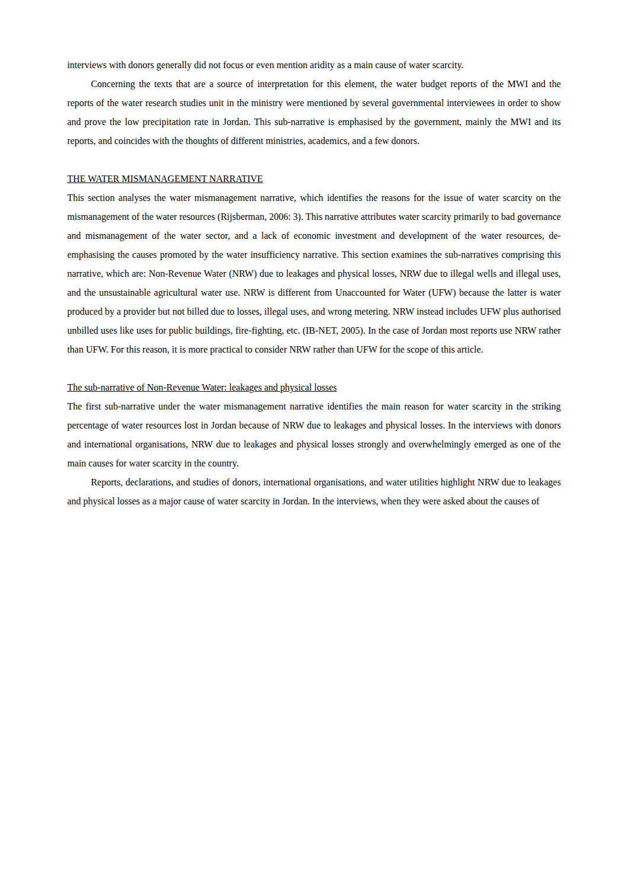interviews with donors generally did not focus or even mention aridity as a main cause of water scarcity.
Concerning the texts that are a source of interpretation for this element, the water budget reports of the MWI and the reports of the water research studies unit in the ministry were mentioned by several governmental interviewees in order to show and prove the low precipitation rate in Jordan. This sub-narrative is emphasised by the government, mainly the MWI and its reports, and coincides with the thoughts of different ministries, academics, and a few donors.
The Water Mismanagement Narrative
This section analyses the water mismanagement narrative, which identifies the reasons for the issue of water scarcity on the mismanagement of the water resources (Rijsberman, 2006: 3). This narrative attributes water scarcity primarily to bad governance and mismanagement of the water sector, and a lack of economic investment and development of the water resources, de-emphasising the causes promoted by the water insufficiency narrative. This section examines the sub-narratives comprising this narrative, which are: Non-Revenue Water (NRW) due to leakages and physical losses, NRW due to illegal wells and illegal uses, and the unsustainable agricultural water use. NRW is different from Unaccounted for Water (UFW) because the latter is water produced by a provider but not billed due to losses, illegal uses, and wrong metering. NRW instead includes UFW plus authorised unbilled uses like uses for public buildings, fire-fighting, etc. (IB-NET, 2005). In the case of Jordan most reports use NRW rather than UFW. For this reason, it is more practical to consider NRW rather than UFW for the scope of this article.
The sub-narrative of Non-Revenue Water: leakages and physical losses
The first sub-narrative under the water mismanagement narrative identifies the main reason for water scarcity in the striking percentage of water resources lost in Jordan because of NRW due to leakages and physical losses. In the interviews with donors and international organisations, NRW due to leakages and physical losses strongly and overwhelmingly emerged as one of the main causes for water scarcity in the country.
Reports, declarations, and studies of donors, international organisations, and water utilities highlight NRW due to leakages and physical losses as a major cause of water scarcity in Jordan. In the interviews, when they were asked about the causes of